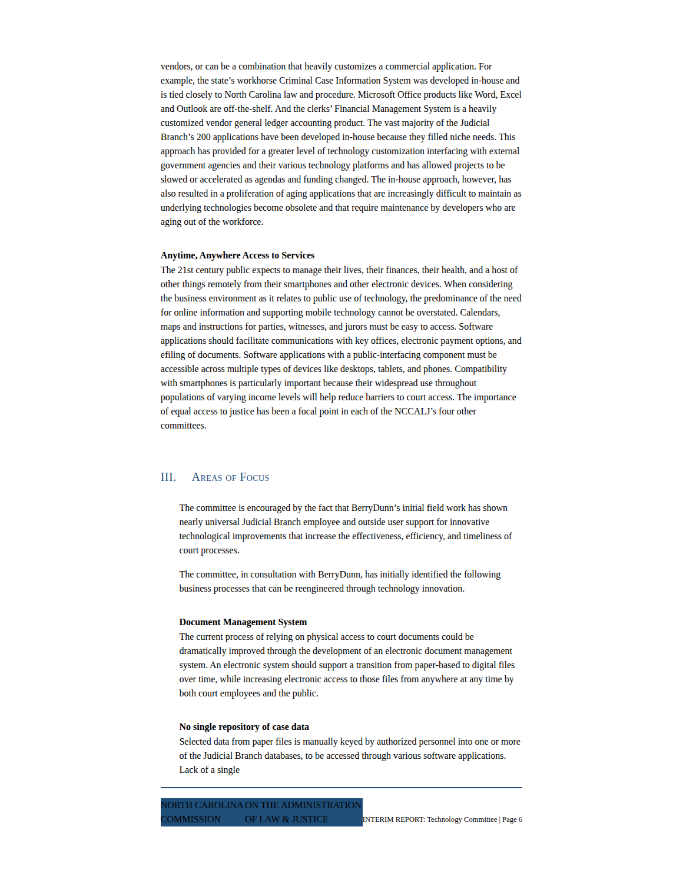vendors, or can be a combination that heavily customizes a commercial application. For example, the state’s workhorse Criminal Case Information System was developed in-house and is tied closely to North Carolina law and procedure. Microsoft Office products like Word, Excel and Outlook are off-the-shelf. And the clerks’ Financial Management System is a heavily customized vendor general ledger accounting product. The vast majority of the Judicial Branch’s 200 applications have been developed in-house because they filled niche needs. This approach has provided for a greater level of technology customization interfacing with external government agencies and their various technology platforms and has allowed projects to be slowed or accelerated as agendas and funding changed. The in-house approach, however, has also resulted in a proliferation of aging applications that are increasingly difficult to maintain as underlying technologies become obsolete and that require maintenance by developers who are aging out of the workforce.
Anytime, Anywhere Access to Services
The 21st century public expects to manage their lives, their finances, their health, and a host of other things remotely from their smartphones and other electronic devices. When considering the business environment as it relates to public use of technology, the predominance of the need for online information and supporting mobile technology cannot be overstated. Calendars, maps and instructions for parties, witnesses, and jurors must be easy to access. Software applications should facilitate communications with key offices, electronic payment options, and efiling of documents. Software applications with a public-interfacing component must be accessible across multiple types of devices like desktops, tablets, and phones. Compatibility with smartphones is particularly important because their widespread use throughout populations of varying income levels will help reduce barriers to court access. The importance of equal access to justice has been a focal point in each of the NCCALJ’s four other committees.
III. Areas of Focus
The committee is encouraged by the fact that BerryDunn’s initial field work has shown nearly universal Judicial Branch employee and outside user support for innovative technological improvements that increase the effectiveness, efficiency, and timeliness of court processes.
The committee, in consultation with BerryDunn, has initially identified the following business processes that can be reengineered through technology innovation.
Document Management System
The current process of relying on physical access to court documents could be dramatically improved through the development of an electronic document management system. An electronic system should support a transition from paper-based to digital files over time, while increasing electronic access to those files from anywhere at any time by both court employees and the public.
No single repository of case data
Selected data from paper files is manually keyed by authorized personnel into one or more of the Judicial Branch databases, to be accessed through various software applications. Lack of a single
NORTH CAROLINA COMMISSION
ON THE ADMINISTRATION OF LAW & JUSTICE
INTERIM REPORT: Technology Committee | Page 6